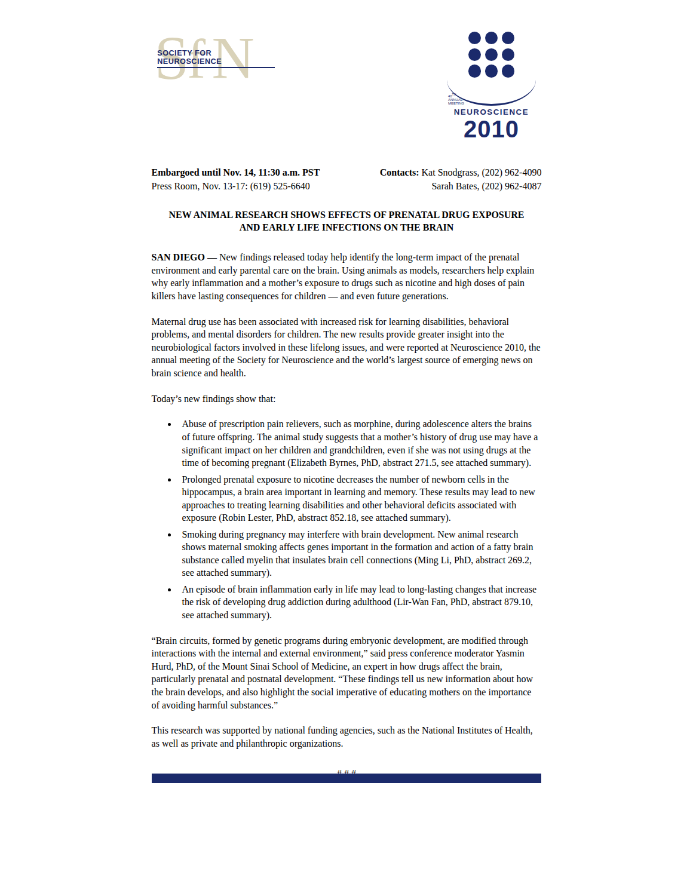S
f
N
Society for
Neuroscience
40TH
ANNUAL
MEETING
NEUROSCIENCE
2010
| Embargoed until Nov. 14, 11:30 a.m. PST | Contacts: Kat Snodgrass, (202) 962-4090 |
| Press Room, Nov. 13-17: (619) 525-6640 | Sarah Bates, (202) 962-4087 |
New Animal Research Shows Effects of Prenatal Drug Exposure
and Early Life Infections on the Brain
SAN DIEGO — New findings released today help identify the long-term impact of the prenatal environment and early parental care on the brain. Using animals as models, researchers help explain why early inflammation and a mother’s exposure to drugs such as nicotine and high doses of pain killers have lasting consequences for children — and even future generations.
Maternal drug use has been associated with increased risk for learning disabilities, behavioral problems, and mental disorders for children. The new results provide greater insight into the neurobiological factors involved in these lifelong issues, and were reported at Neuroscience 2010, the annual meeting of the Society for Neuroscience and the world’s largest source of emerging news on brain science and health.
Today’s new findings show that:
Abuse of prescription pain relievers, such as morphine, during adolescence alters the brains of future offspring. The animal study suggests that a mother’s history of drug use may have a significant impact on her children and grandchildren, even if she was not using drugs at the time of becoming pregnant (Elizabeth Byrnes, PhD, abstract 271.5, see attached summary).
Prolonged prenatal exposure to nicotine decreases the number of newborn cells in the hippocampus, a brain area important in learning and memory. These results may lead to new approaches to treating learning disabilities and other behavioral deficits associated with exposure (Robin Lester, PhD, abstract 852.18, see attached summary).
Smoking during pregnancy may interfere with brain development. New animal research shows maternal smoking affects genes important in the formation and action of a fatty brain substance called myelin that insulates brain cell connections (Ming Li, PhD, abstract 269.2, see attached summary).
An episode of brain inflammation early in life may lead to long-lasting changes that increase the risk of developing drug addiction during adulthood (Lir-Wan Fan, PhD, abstract 879.10, see attached summary).
“Brain circuits, formed by genetic programs during embryonic development, are modified through interactions with the internal and external environment,” said press conference moderator Yasmin Hurd, PhD, of the Mount Sinai School of Medicine, an expert in how drugs affect the brain, particularly prenatal and postnatal development. “These findings tell us new information about how the brain develops, and also highlight the social imperative of educating mothers on the importance of avoiding harmful substances.”
This research was supported by national funding agencies, such as the National Institutes of Health, as well as private and philanthropic organizations.
# # #